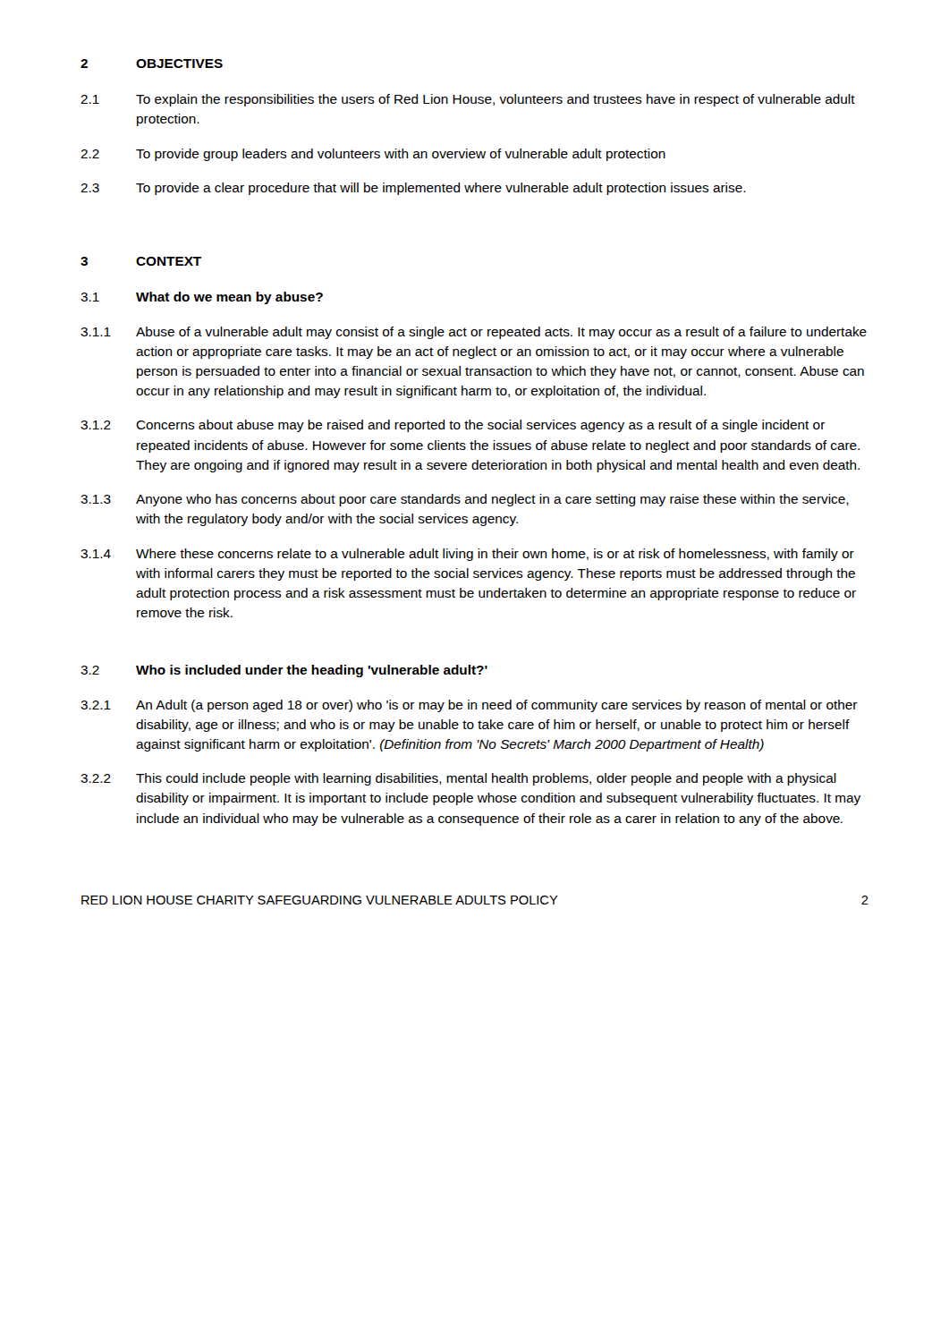2
OBJECTIVES
2.1
To explain the responsibilities the users of Red Lion House, volunteers and trustees have in respect of vulnerable adult protection.
2.2
To provide group leaders and volunteers with an overview of vulnerable adult protection
2.3
To provide a clear procedure that will be implemented where vulnerable adult protection issues arise.
3
CONTEXT
3.1
What do we mean by abuse?
3.1.1
Abuse of a vulnerable adult may consist of a single act or repeated acts. It may occur as a result of a failure to undertake action or appropriate care tasks. It may be an act of neglect or an omission to act, or it may occur where a vulnerable person is persuaded to enter into a financial or sexual transaction to which they have not, or cannot, consent. Abuse can occur in any relationship and may result in significant harm to, or exploitation of, the individual.
3.1.2
Concerns about abuse may be raised and reported to the social services agency as a result of a single incident or repeated incidents of abuse. However for some clients the issues of abuse relate to neglect and poor standards of care. They are ongoing and if ignored may result in a severe deterioration in both physical and mental health and even death.
3.1.3
Anyone who has concerns about poor care standards and neglect in a care setting may raise these within the service, with the regulatory body and/or with the social services agency.
3.1.4
Where these concerns relate to a vulnerable adult living in their own home, is or at risk of homelessness, with family or with informal carers they must be reported to the social services agency. These reports must be addressed through the adult protection process and a risk assessment must be undertaken to determine an appropriate response to reduce or remove the risk.
3.2
Who is included under the heading 'vulnerable adult?'
3.2.1
An Adult (a person aged 18 or over) who 'is or may be in need of community care services by reason of mental or other disability, age or illness; and who is or may be unable to take care of him or herself, or unable to protect him or herself against significant harm or exploitation'. (Definition from 'No Secrets' March 2000 Department of Health)
3.2.2
This could include people with learning disabilities, mental health problems, older people and people with a physical disability or impairment. It is important to include people whose condition and subsequent vulnerability fluctuates. It may include an individual who may be vulnerable as a consequence of their role as a carer in relation to any of the above.
RED LION HOUSE CHARITY SAFEGUARDING VULNERABLE ADULTS POLICY
2